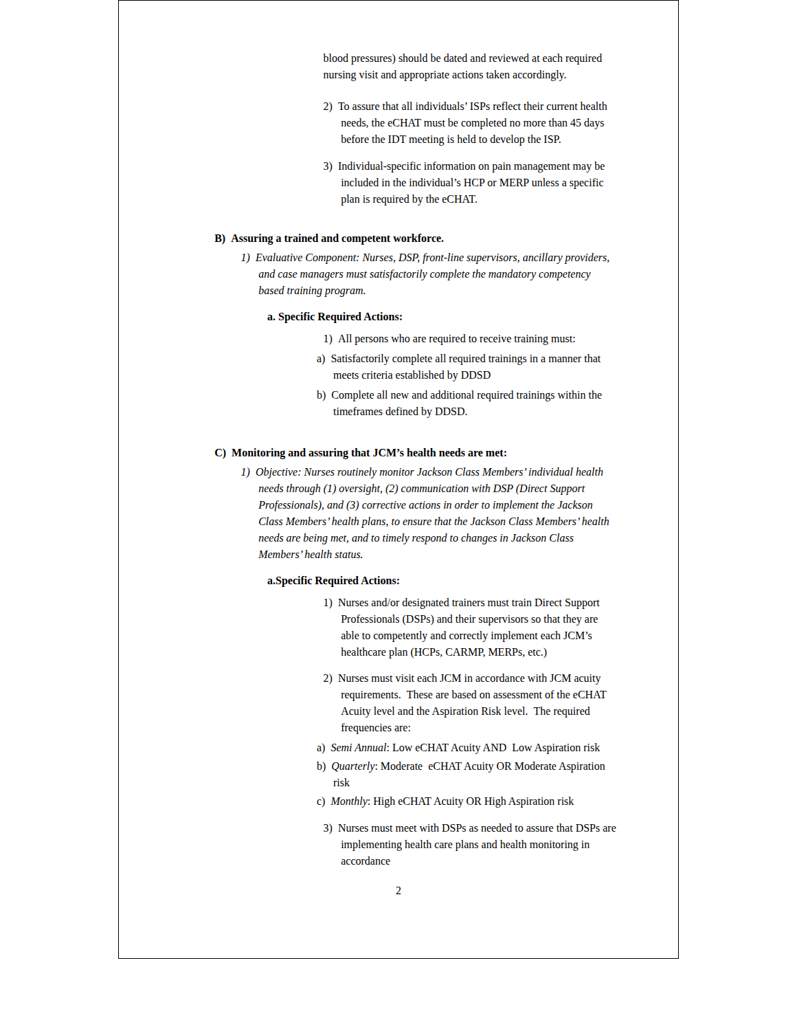blood pressures) should be dated and reviewed at each required nursing visit and appropriate actions taken accordingly.
2) To assure that all individuals’ ISPs reflect their current health needs, the eCHAT must be completed no more than 45 days before the IDT meeting is held to develop the ISP.
3) Individual-specific information on pain management may be included in the individual’s HCP or MERP unless a specific plan is required by the eCHAT.
B) Assuring a trained and competent workforce.
1) Evaluative Component: Nurses, DSP, front-line supervisors, ancillary providers, and case managers must satisfactorily complete the mandatory competency based training program.
a. Specific Required Actions:
1) All persons who are required to receive training must:
a) Satisfactorily complete all required trainings in a manner that meets criteria established by DDSD
b) Complete all new and additional required trainings within the timeframes defined by DDSD.
C) Monitoring and assuring that JCM’s health needs are met:
1) Objective: Nurses routinely monitor Jackson Class Members’ individual health needs through (1) oversight, (2) communication with DSP (Direct Support Professionals), and (3) corrective actions in order to implement the Jackson Class Members’ health plans, to ensure that the Jackson Class Members’ health needs are being met, and to timely respond to changes in Jackson Class Members’ health status.
a.Specific Required Actions:
1) Nurses and/or designated trainers must train Direct Support Professionals (DSPs) and their supervisors so that they are able to competently and correctly implement each JCM’s healthcare plan (HCPs, CARMP, MERPs, etc.)
2) Nurses must visit each JCM in accordance with JCM acuity requirements. These are based on assessment of the eCHAT Acuity level and the Aspiration Risk level. The required frequencies are:
a) Semi Annual: Low eCHAT Acuity AND Low Aspiration risk
b) Quarterly: Moderate eCHAT Acuity OR Moderate Aspiration risk
c) Monthly: High eCHAT Acuity OR High Aspiration risk
3) Nurses must meet with DSPs as needed to assure that DSPs are implementing health care plans and health monitoring in accordance
2